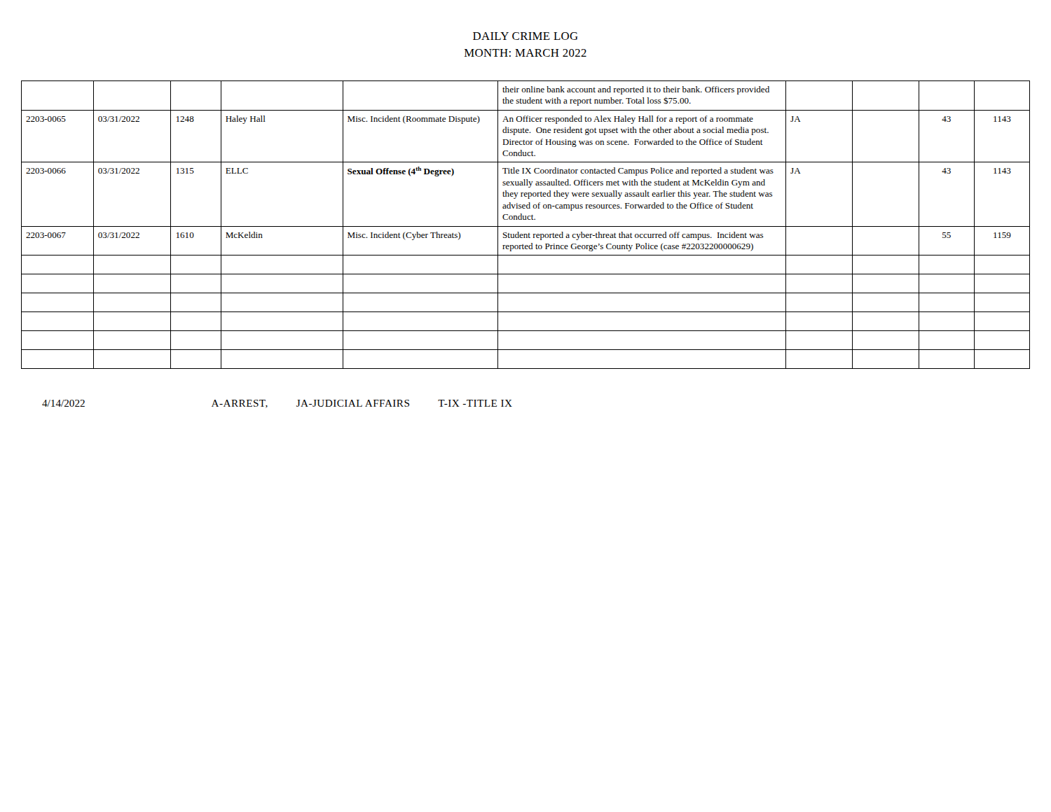DAILY CRIME LOG
MONTH: MARCH 2022
| | | | | | their online bank account and reported it to their bank. Officers provided the student with a report number. Total loss $75.00. | | | | |
| 2203-0065 | 03/31/2022 | 1248 | Haley Hall | Misc. Incident (Roommate Dispute) | An Officer responded to Alex Haley Hall for a report of a roommate dispute. One resident got upset with the other about a social media post. Director of Housing was on scene. Forwarded to the Office of Student Conduct. | JA | | 43 | 1143 |
| 2203-0066 | 03/31/2022 | 1315 | ELLC | Sexual Offense (4 th Degree) | Title IX Coordinator contacted Campus Police and reported a student was sexually assaulted. Officers met with the student at McKeldin Gym and they reported they were sexually assault earlier this year. The student was advised of on-campus resources. Forwarded to the Office of Student Conduct. | JA | | 43 | 1143 |
| 2203-0067 | 03/31/2022 | 1610 | McKeldin | Misc. Incident (Cyber Threats) | Student reported a cyber-threat that occurred off campus. Incident was reported to Prince George’s County Police (case #22032200000629) | | | 55 | 1159 |
4/14/2022 A-ARREST, JA-JUDICIAL AFFAIRS T-IX -TITLE IX